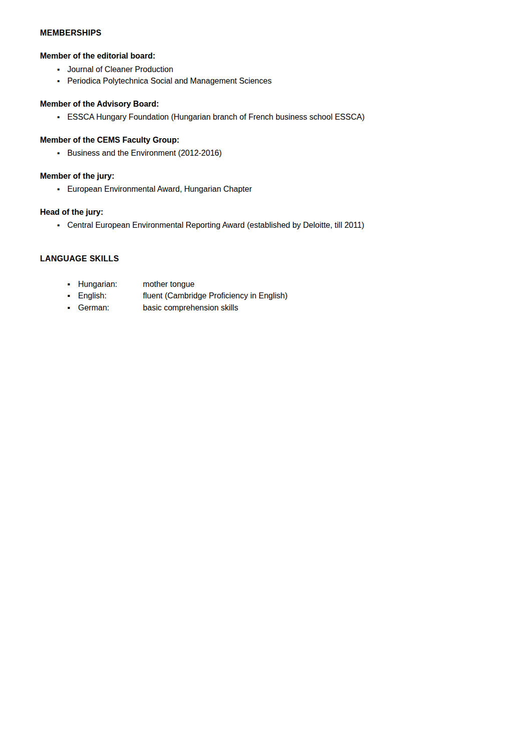MEMBERSHIPS
Member of the editorial board:
Journal of Cleaner Production
Periodica Polytechnica Social and Management Sciences
Member of the Advisory Board:
ESSCA Hungary Foundation (Hungarian branch of French business school ESSCA)
Member of the CEMS Faculty Group:
Business and the Environment (2012-2016)
Member of the jury:
European Environmental Award, Hungarian Chapter
Head of the jury:
Central European Environmental Reporting Award (established by Deloitte, till 2011)
LANGUAGE SKILLS
| ▪ | Hungarian: | mother tongue |
| ▪ | English: | fluent (Cambridge Proficiency in English) |
| ▪ | German: | basic comprehension skills |